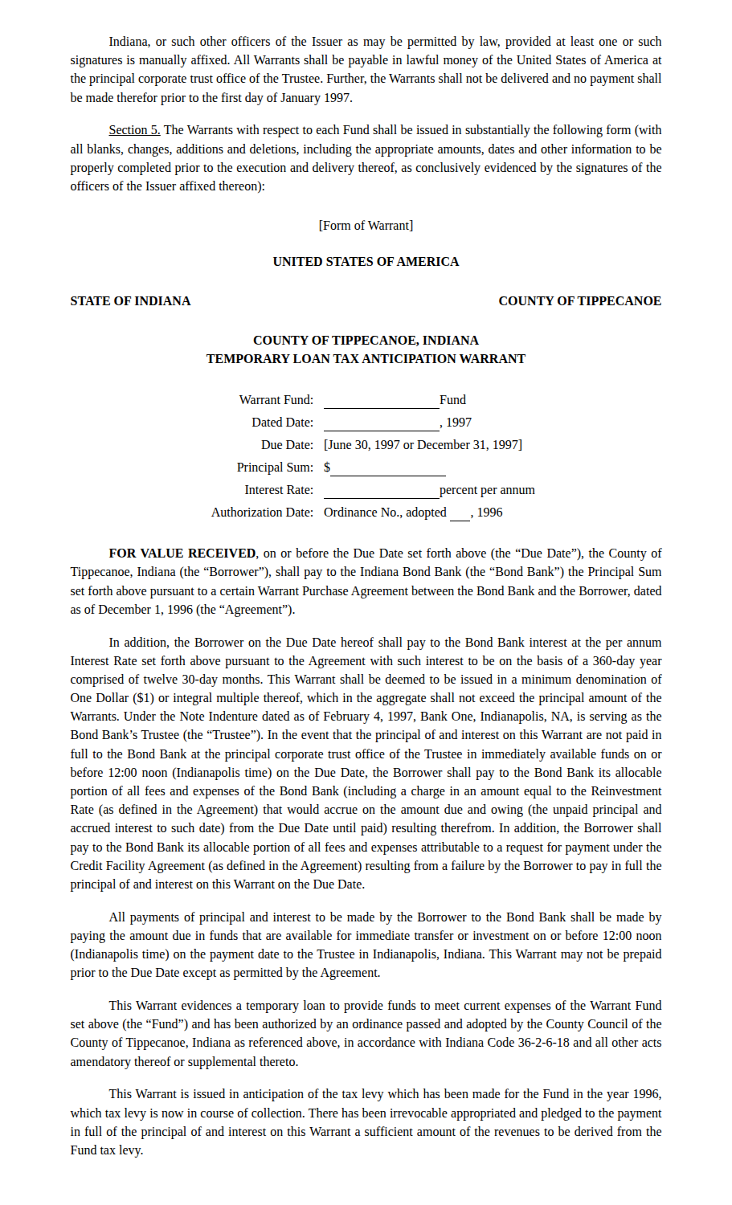Indiana, or such other officers of the Issuer as may be permitted by law, provided at least one or such signatures is manually affixed. All Warrants shall be payable in lawful money of the United States of America at the principal corporate trust office of the Trustee. Further, the Warrants shall not be delivered and no payment shall be made therefor prior to the first day of January 1997.
Section 5. The Warrants with respect to each Fund shall be issued in substantially the following form (with all blanks, changes, additions and deletions, including the appropriate amounts, dates and other information to be properly completed prior to the execution and delivery thereof, as conclusively evidenced by the signatures of the officers of the Issuer affixed thereon):
[Form of Warrant]
United States of America
State of Indiana County of Tippecanoe
County of Tippecanoe, Indiana
Temporary Loan Tax Anticipation Warrant
| Warrant Fund: | Fund |
| Dated Date: | , 1997 |
| Due Date: | [June 30, 1997 or December 31, 1997] |
| Principal Sum: | $ |
| Interest Rate: | percent per annum |
| Authorization Date: | Ordinance No., adopted , 1996 |
FOR VALUE RECEIVED, on or before the Due Date set forth above (the “Due Date”), the County of Tippecanoe, Indiana (the “Borrower”), shall pay to the Indiana Bond Bank (the “Bond Bank”) the Principal Sum set forth above pursuant to a certain Warrant Purchase Agreement between the Bond Bank and the Borrower, dated as of December 1, 1996 (the “Agreement”).
In addition, the Borrower on the Due Date hereof shall pay to the Bond Bank interest at the per annum Interest Rate set forth above pursuant to the Agreement with such interest to be on the basis of a 360-day year comprised of twelve 30-day months. This Warrant shall be deemed to be issued in a minimum denomination of One Dollar ($1) or integral multiple thereof, which in the aggregate shall not exceed the principal amount of the Warrants. Under the Note Indenture dated as of February 4, 1997, Bank One, Indianapolis, NA, is serving as the Bond Bank’s Trustee (the “Trustee”). In the event that the principal of and interest on this Warrant are not paid in full to the Bond Bank at the principal corporate trust office of the Trustee in immediately available funds on or before 12:00 noon (Indianapolis time) on the Due Date, the Borrower shall pay to the Bond Bank its allocable portion of all fees and expenses of the Bond Bank (including a charge in an amount equal to the Reinvestment Rate (as defined in the Agreement) that would accrue on the amount due and owing (the unpaid principal and accrued interest to such date) from the Due Date until paid) resulting therefrom. In addition, the Borrower shall pay to the Bond Bank its allocable portion of all fees and expenses attributable to a request for payment under the Credit Facility Agreement (as defined in the Agreement) resulting from a failure by the Borrower to pay in full the principal of and interest on this Warrant on the Due Date.
All payments of principal and interest to be made by the Borrower to the Bond Bank shall be made by paying the amount due in funds that are available for immediate transfer or investment on or before 12:00 noon (Indianapolis time) on the payment date to the Trustee in Indianapolis, Indiana. This Warrant may not be prepaid prior to the Due Date except as permitted by the Agreement.
This Warrant evidences a temporary loan to provide funds to meet current expenses of the Warrant Fund set above (the “Fund”) and has been authorized by an ordinance passed and adopted by the County Council of the County of Tippecanoe, Indiana as referenced above, in accordance with Indiana Code 36-2-6-18 and all other acts amendatory thereof or supplemental thereto.
This Warrant is issued in anticipation of the tax levy which has been made for the Fund in the year 1996, which tax levy is now in course of collection. There has been irrevocable appropriated and pledged to the payment in full of the principal of and interest on this Warrant a sufficient amount of the revenues to be derived from the Fund tax levy.